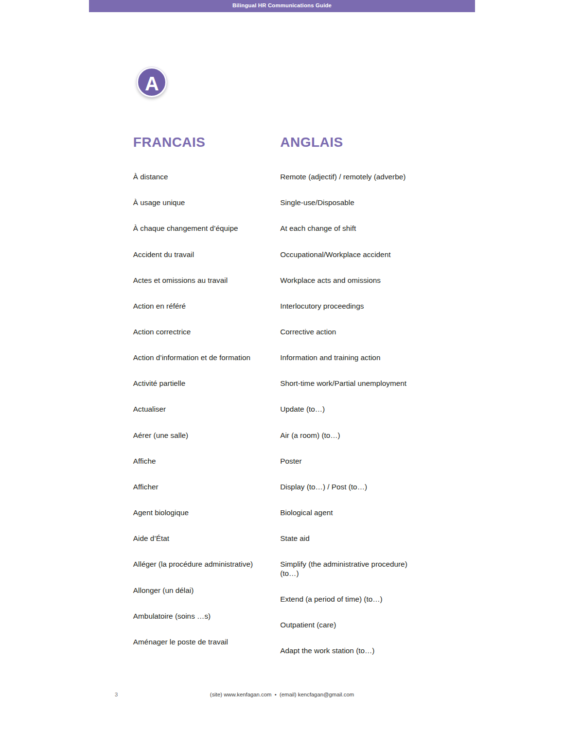Bilingual HR Communications Guide
A
FRANCAIS
À distance
À usage unique
À chaque changement d’équipe
Accident du travail
Actes et omissions au travail
Action en référé
Action correctrice
Action d’information et de formation
Activité partielle
Actualiser
Aérer (une salle)
Affiche
Afficher
Agent biologique
Aide d’État
Alléger (la procédure administrative)
Allonger (un délai)
Ambulatoire (soins …s)
Aménager le poste de travail
ANGLAIS
Remote (adjectif) / remotely (adverbe)
Single-use/Disposable
At each change of shift
Occupational/Workplace accident
Workplace acts and omissions
Interlocutory proceedings
Corrective action
Information and training action
Short-time work/Partial unemployment
Update (to…)
Air (a room) (to…)
Poster
Display (to…) / Post (to…)
Biological agent
State aid
Simplify (the administrative procedure) (to…)
Extend (a period of time) (to…)
Outpatient (care)
Adapt the work station (to…)
3
(site) www.kenfagan.com • (email) kencfagan@gmail.com